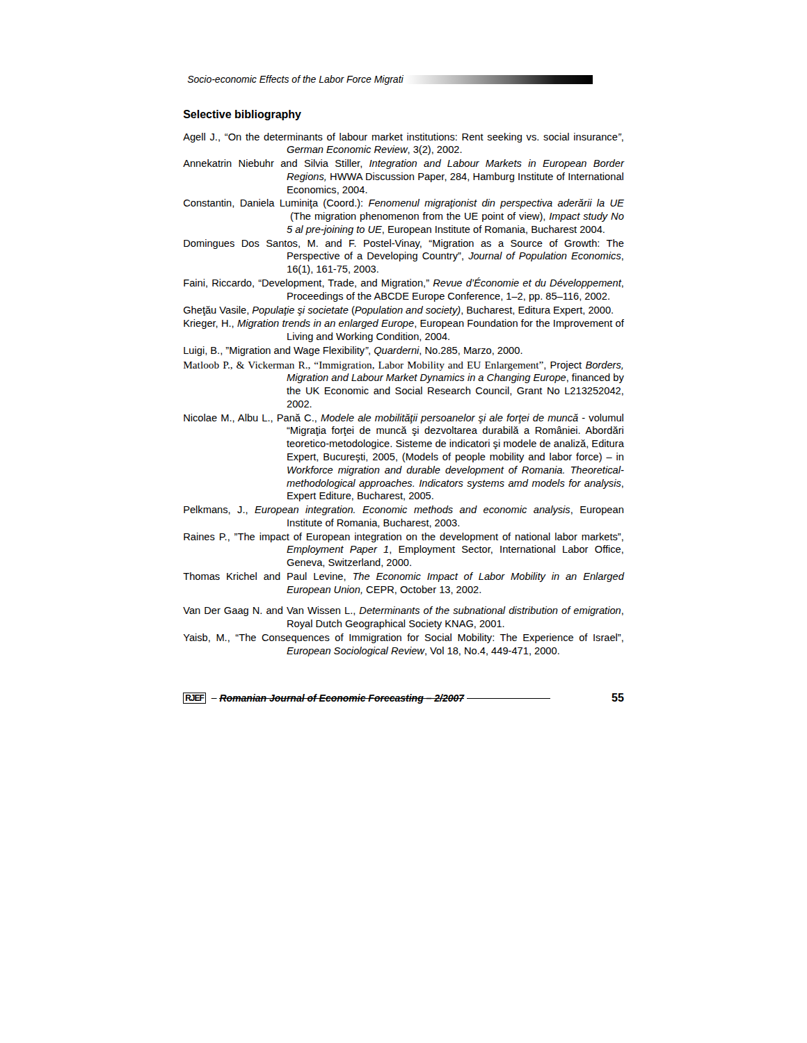Socio-economic Effects of the Labor Force Migrati
Selective bibliography
Agell J., “On the determinants of labour market institutions: Rent seeking vs. social insurance”, German Economic Review, 3(2), 2002.
Annekatrin Niebuhr and Silvia Stiller, Integration and Labour Markets in European Border Regions, HWWA Discussion Paper, 284, Hamburg Institute of International Economics, 2004.
Constantin, Daniela Luminiţa (Coord.): Fenomenul migraţionist din perspectiva aderării la UE (The migration phenomenon from the UE point of view), Impact study No 5 al pre-joining to UE, European Institute of Romania, Bucharest 2004.
Domingues Dos Santos, M. and F. Postel-Vinay, “Migration as a Source of Growth: The Perspective of a Developing Country”, Journal of Population Economics, 16(1), 161-75, 2003.
Faini, Riccardo, “Development, Trade, and Migration,” Revue d’Économie et du Développement, Proceedings of the ABCDE Europe Conference, 1–2, pp. 85–116, 2002.
Gheţău Vasile, Populaţie şi societate (Population and society), Bucharest, Editura Expert, 2000.
Krieger, H., Migration trends in an enlarged Europe, European Foundation for the Improvement of Living and Working Condition, 2004.
Luigi, B., ”Migration and Wage Flexibility”, Quarderni, No.285, Marzo, 2000.
Matloob P., & Vickerman R., “Immigration, Labor Mobility and EU Enlargement”, Project Borders, Migration and Labour Market Dynamics in a Changing Europe, financed by the UK Economic and Social Research Council, Grant No L213252042, 2002.
Nicolae M., Albu L., Pană C., Modele ale mobilităţii persoanelor şi ale forţei de muncă - volumul “Migraţia forţei de muncă şi dezvoltarea durabilă a României. Abordări teoretico-metodologice. Sisteme de indicatori şi modele de analiză, Editura Expert, Bucureşti, 2005, (Models of people mobility and labor force) – in Workforce migration and durable development of Romania. Theoretical-methodological approaches. Indicators systems amd models for analysis, Expert Editure, Bucharest, 2005.
Pelkmans, J., European integration. Economic methods and economic analysis, European Institute of Romania, Bucharest, 2003.
Raines P., ”The impact of European integration on the development of national labor markets”, Employment Paper 1, Employment Sector, International Labor Office, Geneva, Switzerland, 2000.
Thomas Krichel and Paul Levine, The Economic Impact of Labor Mobility in an Enlarged European Union, CEPR, October 13, 2002.
Van Der Gaag N. and Van Wissen L., Determinants of the subnational distribution of emigration, Royal Dutch Geographical Society KNAG, 2001.
Yaisb, M., “The Consequences of Immigration for Social Mobility: The Experience of Israel”, European Sociological Review, Vol 18, No.4, 449-471, 2000.
55 RJEF – Romanian Journal of Economic Forecasting – 2/2007